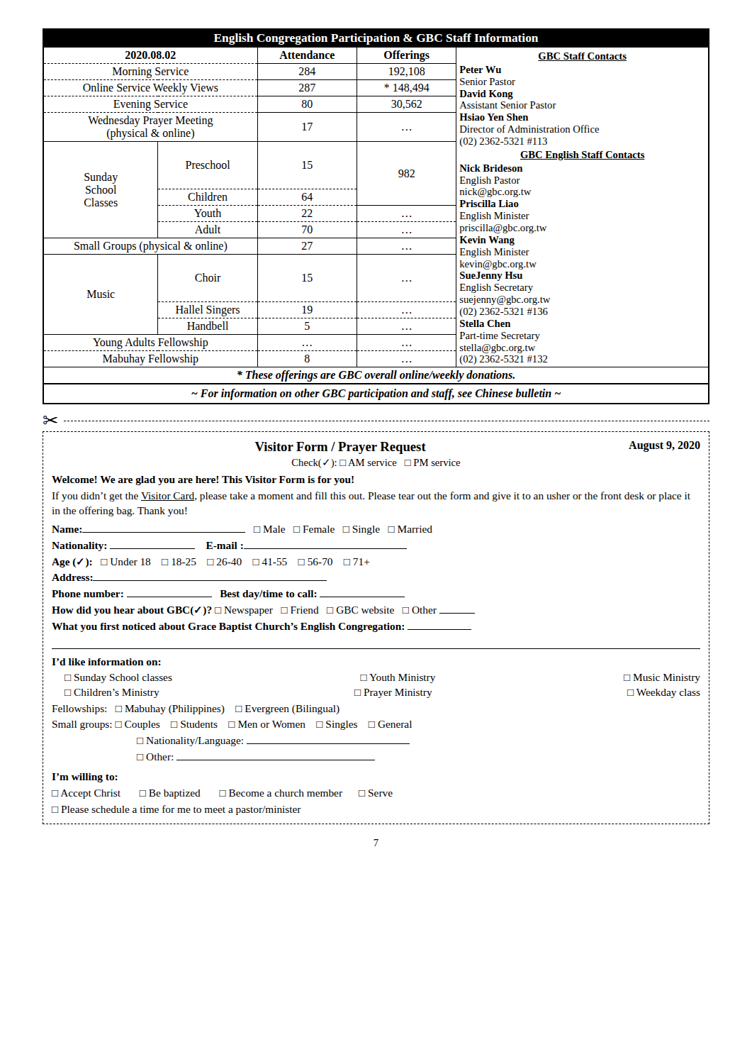| English Congregation Participation & GBC Staff Information |
| 2020.08.02 | Attendance | Offerings | GBC Staff Contacts Peter Wu Senior Pastor David Kong Assistant Senior Pastor Hsiao Yen Shen Director of Administration Office (02) 2362-5321 #113 GBC English Staff Contacts Nick Brideson English Pastor nick@gbc.org.tw Priscilla Liao English Minister priscilla@gbc.org.tw Kevin Wang English Minister kevin@gbc.org.tw SueJenny Hsu English Secretary suejenny@gbc.org.tw (02) 2362-5321 #136 Stella Chen Part-time Secretary stella@gbc.org.tw (02) 2362-5321 #132 |
| Morning Service | 284 | 192,108 |
| Online Service Weekly Views | 287 | * 148,494 |
| Evening Service | 80 | 30,562 |
| Wednesday Prayer Meeting (physical & online) | 17 | … |
| Sunday School Classes | Preschool | 15 | 982 |
| Children | 64 |
| Youth | 22 | … |
| Adult | 70 | … |
| Small Groups (physical & online) | 27 | … |
| Music | Choir | 15 | … |
| Hallel Singers | 19 | … |
| Handbell | 5 | … |
| Young Adults Fellowship | … | … |
| Mabuhay Fellowship | 8 | … |
| * These offerings are GBC overall online/weekly donations. |
~ For information on other GBC participation and staff, see Chinese bulletin ~
✂
August 9, 2020
Visitor Form / Prayer Request
Check(✓): □ AM service □ PM service
Welcome! We are glad you are here! This Visitor Form is for you!
If you didn’t get the Visitor Card, please take a moment and fill this out. Please tear out the form and give it to an usher or the front desk or place it in the offering bag. Thank you!
Name: □ Male □ Female □ Single □ Married
Nationality: E-mail :
Age (✓): □ Under 18 □ 18-25 □ 26-40 □ 41-55 □ 56-70 □ 71+
Address:
Phone number: Best day/time to call:
How did you hear about GBC(✓)? □ Newspaper □ Friend □ GBC website □ Other
What you first noticed about Grace Baptist Church’s English Congregation:
I’d like information on:
□ Sunday School classes
□ Youth Ministry
□ Music Ministry
□ Children’s Ministry
□ Prayer Ministry
□ Weekday class
Fellowships: □ Mabuhay (Philippines) □ Evergreen (Bilingual)
Small groups: □ Couples □ Students □ Men or Women □ Singles □ General
□ Nationality/Language:
□ Other:
I’m willing to:
□ Accept Christ □ Be baptized □ Become a church member □ Serve
□ Please schedule a time for me to meet a pastor/minister
7